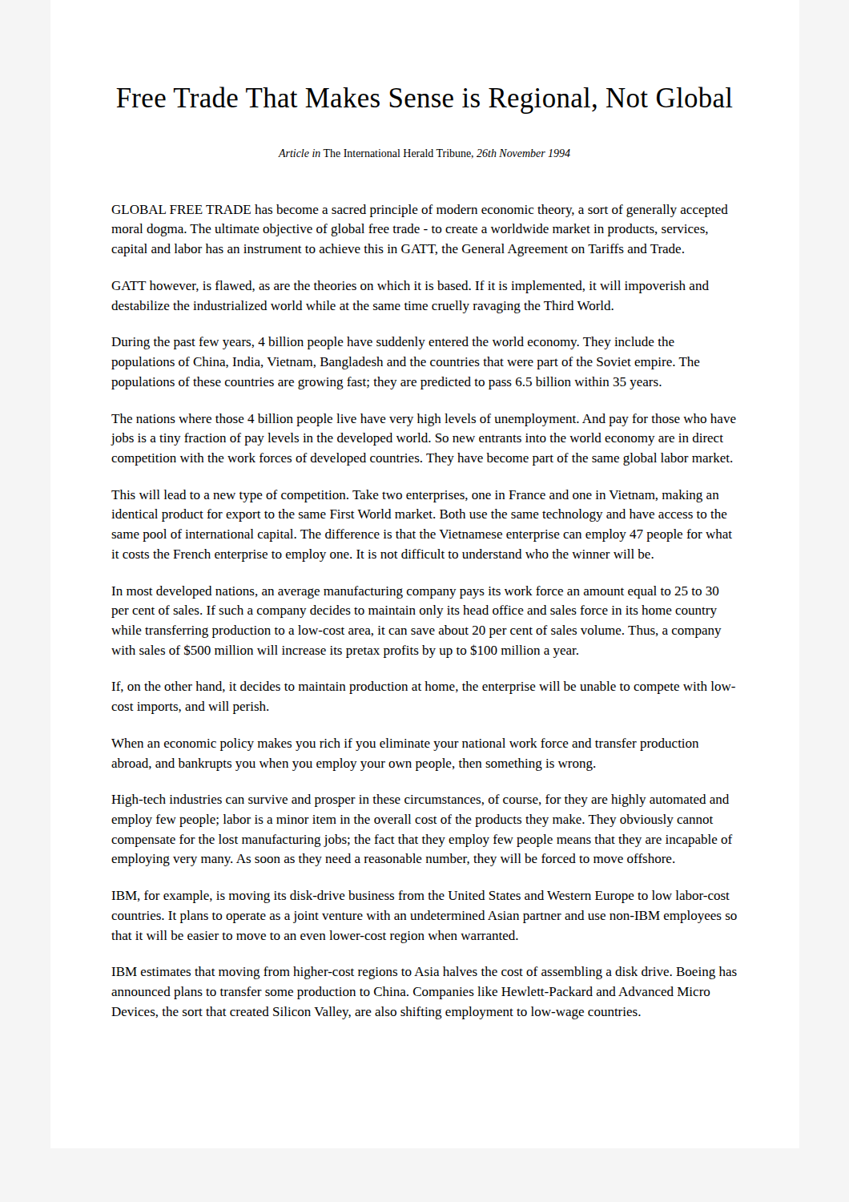Free Trade That Makes Sense is Regional, Not Global
Article in The International Herald Tribune, 26th November 1994
GLOBAL FREE TRADE has become a sacred principle of modern economic theory, a sort of generally accepted moral dogma. The ultimate objective of global free trade - to create a worldwide market in products, services, capital and labor has an instrument to achieve this in GATT, the General Agreement on Tariffs and Trade.
GATT however, is flawed, as are the theories on which it is based. If it is implemented, it will impoverish and destabilize the industrialized world while at the same time cruelly ravaging the Third World.
During the past few years, 4 billion people have suddenly entered the world economy. They include the populations of China, India, Vietnam, Bangladesh and the countries that were part of the Soviet empire. The populations of these countries are growing fast; they are predicted to pass 6.5 billion within 35 years.
The nations where those 4 billion people live have very high levels of unemployment. And pay for those who have jobs is a tiny fraction of pay levels in the developed world. So new entrants into the world economy are in direct competition with the work forces of developed countries. They have become part of the same global labor market.
This will lead to a new type of competition. Take two enterprises, one in France and one in Vietnam, making an identical product for export to the same First World market. Both use the same technology and have access to the same pool of international capital. The difference is that the Vietnamese enterprise can employ 47 people for what it costs the French enterprise to employ one. It is not difficult to understand who the winner will be.
In most developed nations, an average manufacturing company pays its work force an amount equal to 25 to 30 per cent of sales. If such a company decides to maintain only its head office and sales force in its home country while transferring production to a low-cost area, it can save about 20 per cent of sales volume. Thus, a company with sales of $500 million will increase its pretax profits by up to $100 million a year.
If, on the other hand, it decides to maintain production at home, the enterprise will be unable to compete with low-cost imports, and will perish.
When an economic policy makes you rich if you eliminate your national work force and transfer production abroad, and bankrupts you when you employ your own people, then something is wrong.
High-tech industries can survive and prosper in these circumstances, of course, for they are highly automated and employ few people; labor is a minor item in the overall cost of the products they make. They obviously cannot compensate for the lost manufacturing jobs; the fact that they employ few people means that they are incapable of employing very many. As soon as they need a reasonable number, they will be forced to move offshore.
IBM, for example, is moving its disk-drive business from the United States and Western Europe to low labor-cost countries. It plans to operate as a joint venture with an undetermined Asian partner and use non-IBM employees so that it will be easier to move to an even lower-cost region when warranted.
IBM estimates that moving from higher-cost regions to Asia halves the cost of assembling a disk drive. Boeing has announced plans to transfer some production to China. Companies like Hewlett-Packard and Advanced Micro Devices, the sort that created Silicon Valley, are also shifting employment to low-wage countries.